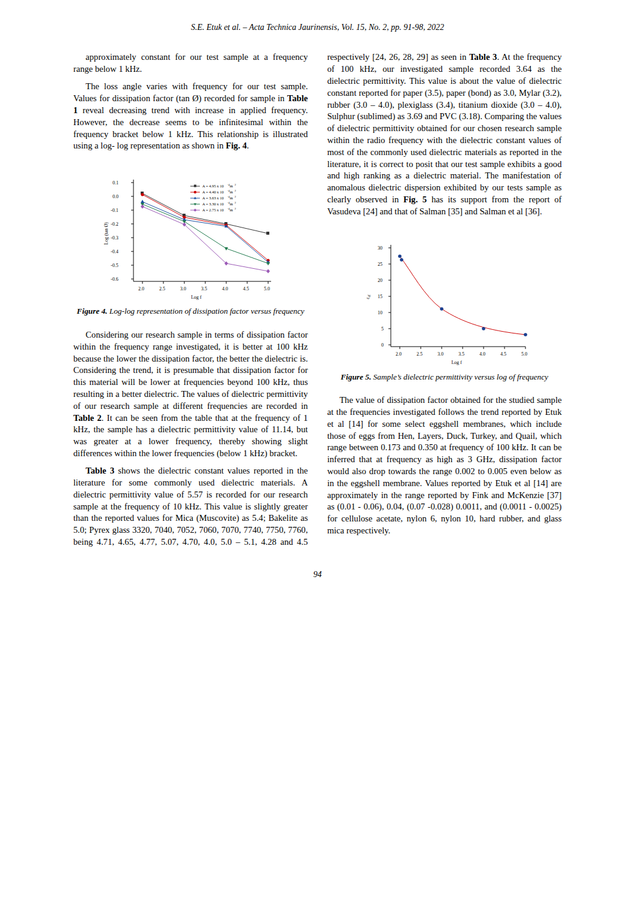S.E. Etuk et al. – Acta Technica Jaurinensis, Vol. 15, No. 2, pp. 91-98, 2022
approximately constant for our test sample at a frequency range below 1 kHz.
The loss angle varies with frequency for our test sample. Values for dissipation factor (tan Ø) recorded for sample in Table 1 reveal decreasing trend with increase in applied frequency. However, the decrease seems to be infinitesimal within the frequency bracket below 1 kHz. This relationship is illustrated using a log- log representation as shown in Fig. 4.
0.1 0.0 -0.1 -0.2 -0.3 -0.4 -0.5 -0.6 2.0 2.5 3.0 3.5 4.0 4.5 5.0 Log f Log (tan Ø) A = 4.95 x 10-4m2 A = 4.40 x 10-4m2 A = 3.63 x 10-4m2 A = 3.30 x 10-4m2 A = 2.75 x 10-4m2
Figure 4. Log-log representation of dissipation factor versus frequency
Considering our research sample in terms of dissipation factor within the frequency range investigated, it is better at 100 kHz because the lower the dissipation factor, the better the dielectric is. Considering the trend, it is presumable that dissipation factor for this material will be lower at frequencies beyond 100 kHz, thus resulting in a better dielectric. The values of dielectric permittivity of our research sample at different frequencies are recorded in Table 2. It can be seen from the table that at the frequency of 1 kHz, the sample has a dielectric permittivity value of 11.14, but was greater at a lower frequency, thereby showing slight differences within the lower frequencies (below 1 kHz) bracket.
Table 3 shows the dielectric constant values reported in the literature for some commonly used dielectric materials. A dielectric permittivity value of 5.57 is recorded for our research sample at the frequency of 10 kHz. This value is slightly greater than the reported values for Mica (Muscovite) as 5.4; Bakelite as 5.0; Pyrex glass 3320, 7040, 7052, 7060, 7070, 7740, 7750, 7760, being 4.71, 4.65, 4.77, 5.07, 4.70, 4.0, 5.0 – 5.1, 4.28 and 4.5 respectively [24, 26, 28, 29] as seen in Table 3. At the frequency of 100 kHz, our investigated sample recorded 3.64 as the dielectric permittivity. This value is about the value of dielectric constant reported for paper (3.5), paper (bond) as 3.0, Mylar (3.2), rubber (3.0 – 4.0), plexiglass (3.4), titanium dioxide (3.0 – 4.0), Sulphur (sublimed) as 3.69 and PVC (3.18). Comparing the values of dielectric permittivity obtained for our chosen research sample within the radio frequency with the dielectric constant values of most of the commonly used dielectric materials as reported in the literature, it is correct to posit that our test sample exhibits a good and high ranking as a dielectric material. The manifestation of anomalous dielectric dispersion exhibited by our tests sample as clearly observed in Fig. 5 has its support from the report of Vasudeva [24] and that of Salman [35] and Salman et al [36].
30 25 20 15 10 5 0 2.0 2.5 3.0 3.5 4.0 4.5 5.0 Log f εrf
Figure 5. Sample’s dielectric permittivity versus log of frequency
The value of dissipation factor obtained for the studied sample at the frequencies investigated follows the trend reported by Etuk et al [14] for some select eggshell membranes, which include those of eggs from Hen, Layers, Duck, Turkey, and Quail, which range between 0.173 and 0.350 at frequency of 100 kHz. It can be inferred that at frequency as high as 3 GHz, dissipation factor would also drop towards the range 0.002 to 0.005 even below as in the eggshell membrane. Values reported by Etuk et al [14] are approximately in the range reported by Fink and McKenzie [37] as (0.01 - 0.06), 0.04, (0.07 -0.028) 0.0011, and (0.0011 - 0.0025) for cellulose acetate, nylon 6, nylon 10, hard rubber, and glass mica respectively.
94